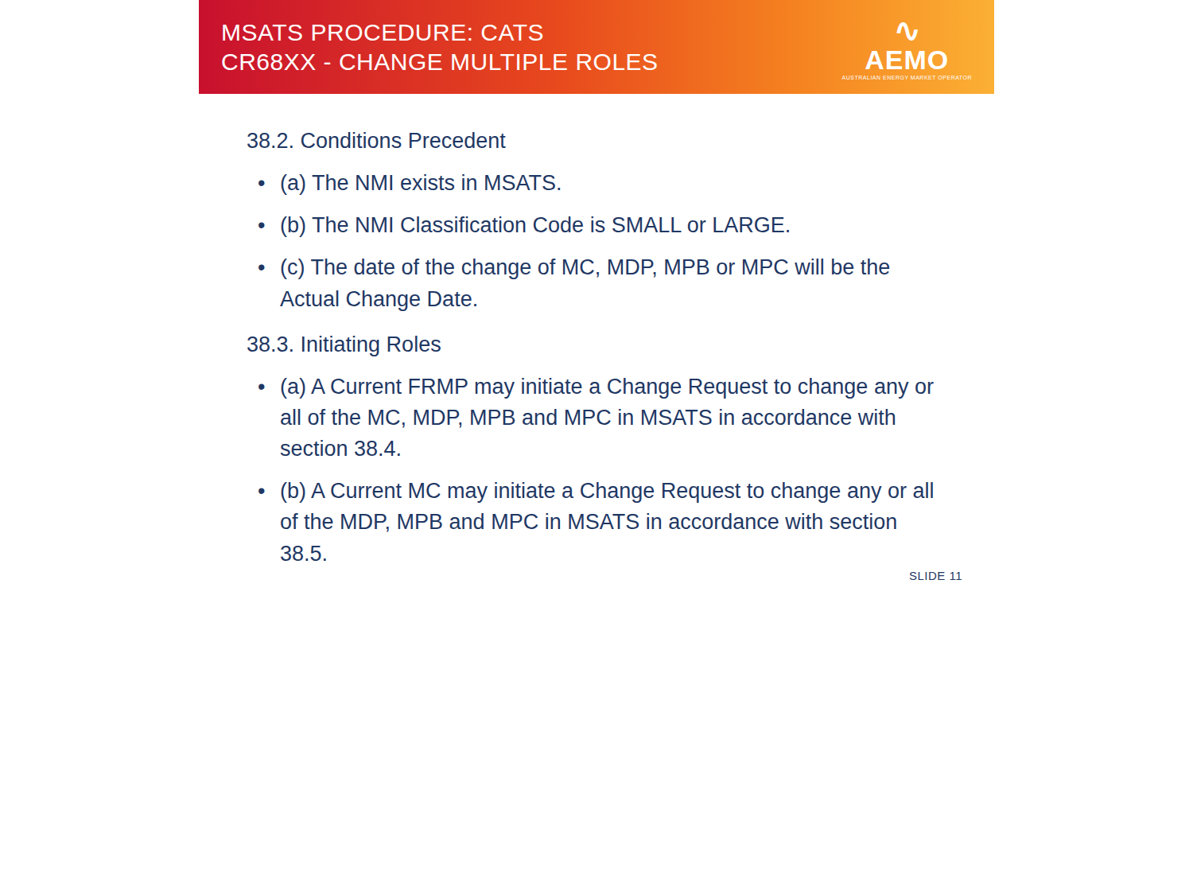MSATS Procedure: CATS
CR68XX - Change Multiple Roles
∿ AEMO AUSTRALIAN ENERGY MARKET OPERATOR
38.2. Conditions Precedent
(a) The NMI exists in MSATS.
(b) The NMI Classification Code is SMALL or LARGE.
(c) The date of the change of MC, MDP, MPB or MPC will be the Actual Change Date.
38.3. Initiating Roles
(a) A Current FRMP may initiate a Change Request to change any or all of the MC, MDP, MPB and MPC in MSATS in accordance with section 38.4.
(b) A Current MC may initiate a Change Request to change any or all of the MDP, MPB and MPC in MSATS in accordance with section 38.5.
SLIDE 11